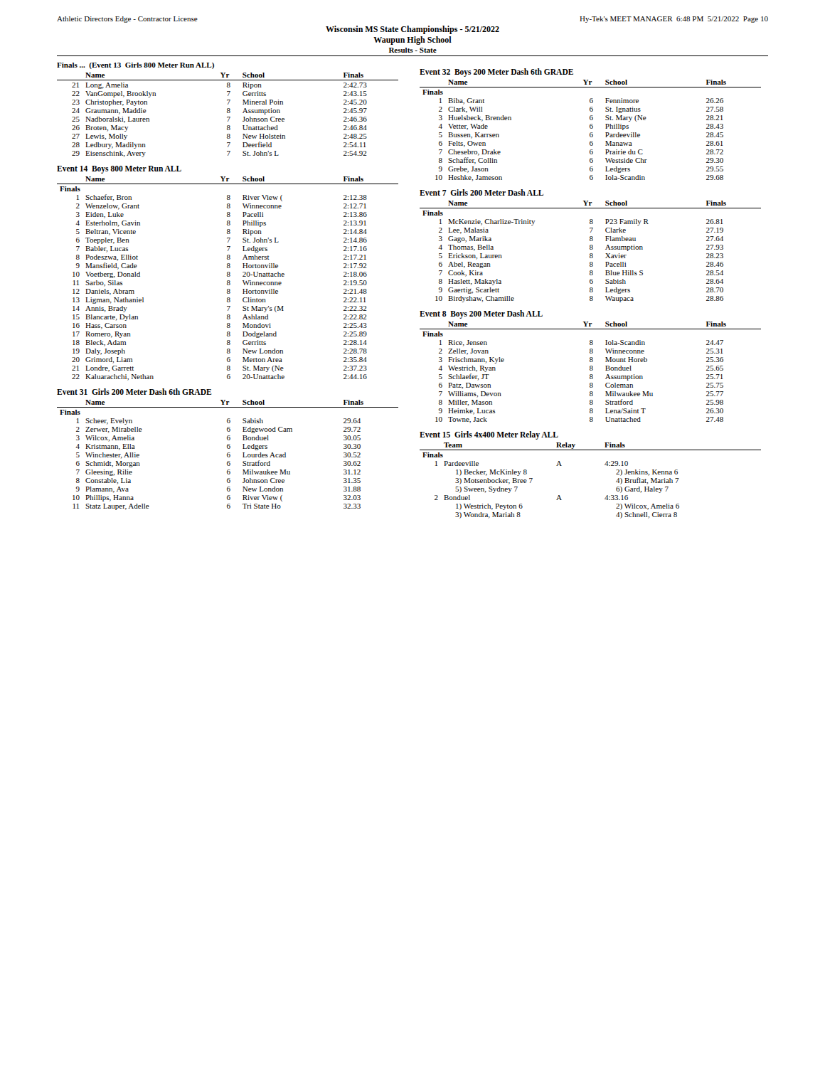Athletic Directors Edge - Contractor License Hy-Tek's MEET MANAGER 6:48 PM 5/21/2022 Page 10
Wisconsin MS State Championships - 5/21/2022
Waupun High School
Results - State
Finals ... (Event 13 Girls 800 Meter Run ALL)
| | Name | Yr | School | Finals |
| --- | --- | --- | --- | --- |
| 21 | Long, Amelia | 8 | Ripon | 2:42.73 |
| 22 | VanGompel, Brooklyn | 7 | Gerritts | 2:43.15 |
| 23 | Christopher, Payton | 7 | Mineral Poin | 2:45.20 |
| 24 | Graumann, Maddie | 8 | Assumption | 2:45.97 |
| 25 | Nadboralski, Lauren | 7 | Johnson Cree | 2:46.36 |
| 26 | Broten, Macy | 8 | Unattached | 2:46.84 |
| 27 | Lewis, Molly | 8 | New Holstein | 2:48.25 |
| 28 | Ledbury, Madilynn | 7 | Deerfield | 2:54.11 |
| 29 | Eisenschink, Avery | 7 | St. John's L | 2:54.92 |
Event 14 Boys 800 Meter Run ALL
| | Name | Yr | School | Finals |
| --- | --- | --- | --- | --- |
| Finals |
| 1 | Schaefer, Bron | 8 | River View ( | 2:12.38 |
| 2 | Wenzelow, Grant | 8 | Winneconne | 2:12.71 |
| 3 | Eiden, Luke | 8 | Pacelli | 2:13.86 |
| 4 | Esterholm, Gavin | 8 | Phillips | 2:13.91 |
| 5 | Beltran, Vicente | 8 | Ripon | 2:14.84 |
| 6 | Toeppler, Ben | 7 | St. John's L | 2:14.86 |
| 7 | Babler, Lucas | 7 | Ledgers | 2:17.16 |
| 8 | Podeszwa, Elliot | 8 | Amherst | 2:17.21 |
| 9 | Mansfield, Cade | 8 | Hortonville | 2:17.92 |
| 10 | Voetberg, Donald | 8 | 20-Unattache | 2:18.06 |
| 11 | Sarbo, Silas | 8 | Winneconne | 2:19.50 |
| 12 | Daniels, Abram | 8 | Hortonville | 2:21.48 |
| 13 | Ligman, Nathaniel | 8 | Clinton | 2:22.11 |
| 14 | Annis, Brady | 7 | St Mary's (M | 2:22.32 |
| 15 | Blancarte, Dylan | 8 | Ashland | 2:22.82 |
| 16 | Hass, Carson | 8 | Mondovi | 2:25.43 |
| 17 | Romero, Ryan | 8 | Dodgeland | 2:25.89 |
| 18 | Bleck, Adam | 8 | Gerritts | 2:28.14 |
| 19 | Daly, Joseph | 8 | New London | 2:28.78 |
| 20 | Grimord, Liam | 6 | Merton Area | 2:35.84 |
| 21 | Londre, Garrett | 8 | St. Mary (Ne | 2:37.23 |
| 22 | Kaluarachchi, Nethan | 6 | 20-Unattache | 2:44.16 |
Event 31 Girls 200 Meter Dash 6th GRADE
| | Name | Yr | School | Finals |
| --- | --- | --- | --- | --- |
| Finals |
| 1 | Scheer, Evelyn | 6 | Sabish | 29.64 |
| 2 | Zerwer, Mirabelle | 6 | Edgewood Cam | 29.72 |
| 3 | Wilcox, Amelia | 6 | Bonduel | 30.05 |
| 4 | Kristmann, Ella | 6 | Ledgers | 30.30 |
| 5 | Winchester, Allie | 6 | Lourdes Acad | 30.52 |
| 6 | Schmidt, Morgan | 6 | Stratford | 30.62 |
| 7 | Gleesing, Rilie | 6 | Milwaukee Mu | 31.12 |
| 8 | Constable, Lia | 6 | Johnson Cree | 31.35 |
| 9 | Plamann, Ava | 6 | New London | 31.88 |
| 10 | Phillips, Hanna | 6 | River View ( | 32.03 |
| 11 | Statz Lauper, Adelle | 6 | Tri State Ho | 32.33 |
Event 32 Boys 200 Meter Dash 6th GRADE
| | Name | Yr | School | Finals |
| --- | --- | --- | --- | --- |
| Finals |
| 1 | Biba, Grant | 6 | Fennimore | 26.26 |
| 2 | Clark, Will | 6 | St. Ignatius | 27.58 |
| 3 | Huelsbeck, Brenden | 6 | St. Mary (Ne | 28.21 |
| 4 | Vetter, Wade | 6 | Phillips | 28.43 |
| 5 | Bussen, Karrsen | 6 | Pardeeville | 28.45 |
| 6 | Felts, Owen | 6 | Manawa | 28.61 |
| 7 | Chesebro, Drake | 6 | Prairie du C | 28.72 |
| 8 | Schaffer, Collin | 6 | Westside Chr | 29.30 |
| 9 | Grebe, Jason | 6 | Ledgers | 29.55 |
| 10 | Heshke, Jameson | 6 | Iola-Scandin | 29.68 |
Event 7 Girls 200 Meter Dash ALL
| | Name | Yr | School | Finals |
| --- | --- | --- | --- | --- |
| Finals |
| 1 | McKenzie, Charlize-Trinity | 8 | P23 Family R | 26.81 |
| 2 | Lee, Malasia | 7 | Clarke | 27.19 |
| 3 | Gago, Marika | 8 | Flambeau | 27.64 |
| 4 | Thomas, Bella | 8 | Assumption | 27.93 |
| 5 | Erickson, Lauren | 8 | Xavier | 28.23 |
| 6 | Abel, Reagan | 8 | Pacelli | 28.46 |
| 7 | Cook, Kira | 8 | Blue Hills S | 28.54 |
| 8 | Haslett, Makayla | 6 | Sabish | 28.64 |
| 9 | Gaertig, Scarlett | 8 | Ledgers | 28.70 |
| 10 | Birdyshaw, Chamille | 8 | Waupaca | 28.86 |
Event 8 Boys 200 Meter Dash ALL
| | Name | Yr | School | Finals |
| --- | --- | --- | --- | --- |
| Finals |
| 1 | Rice, Jensen | 8 | Iola-Scandin | 24.47 |
| 2 | Zeller, Jovan | 8 | Winneconne | 25.31 |
| 3 | Frischmann, Kyle | 8 | Mount Horeb | 25.36 |
| 4 | Westrich, Ryan | 8 | Bonduel | 25.65 |
| 5 | Schlaefer, JT | 8 | Assumption | 25.71 |
| 6 | Patz, Dawson | 8 | Coleman | 25.75 |
| 7 | Williams, Devon | 8 | Milwaukee Mu | 25.77 |
| 8 | Miller, Mason | 8 | Stratford | 25.98 |
| 9 | Heimke, Lucas | 8 | Lena/Saint T | 26.30 |
| 10 | Towne, Jack | 8 | Unattached | 27.48 |
Event 15 Girls 4x400 Meter Relay ALL
| | Team | Relay | Finals |
| --- | --- | --- | --- |
| Finals |
| 1 | Pardeeville | A | 4:29.10 |
| | 1) Becker, McKinley 8 | 2) Jenkins, Kenna 6 |
| | 3) Motsenbocker, Bree 7 | 4) Bruflat, Mariah 7 |
| | 5) Sween, Sydney 7 | 6) Gard, Haley 7 |
| 2 | Bonduel | A | 4:33.16 |
| | 1) Westrich, Peyton 6 | 2) Wilcox, Amelia 6 |
| | 3) Wondra, Mariah 8 | 4) Schnell, Cierra 8 |